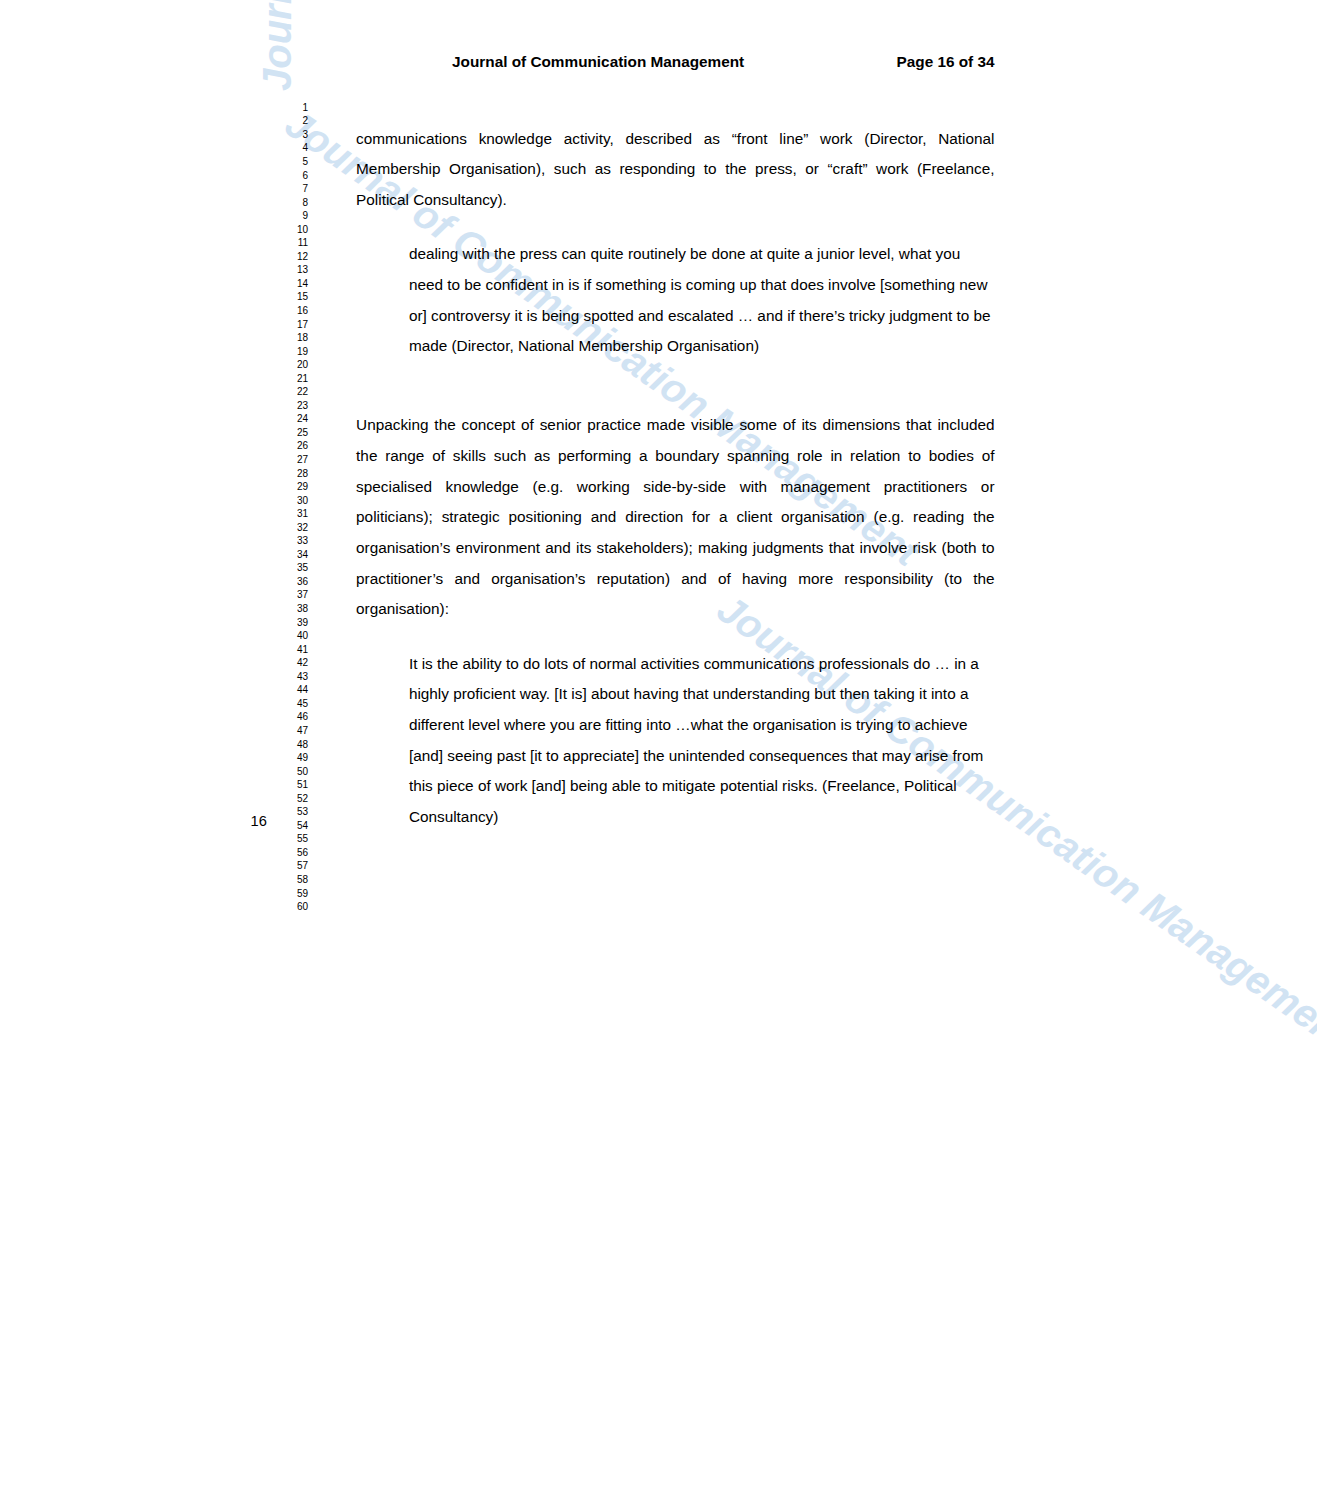Journal of Communication Management
Journal of Communication Management
Journal of Communication Management
Journal of Communication Management Page 16 of 34
1
2
3
4
5
6
7
8
9
10
11
12
13
14
15
16
17
18
19
20
21
22
23
24
25
26
27
28
29
30
31
32
33
34
35
36
37
38
39
40
41
42
43
44
45
46
47
48
49
50
51
52
53
54
55
56
57
58
59
60
communications knowledge activity, described as “front line” work (Director, National Membership Organisation), such as responding to the press, or “craft” work (Freelance, Political Consultancy).
dealing with the press can quite routinely be done at quite a junior level, what you need to be confident in is if something is coming up that does involve [something new or] controversy it is being spotted and escalated … and if there’s tricky judgment to be made (Director, National Membership Organisation)
Unpacking the concept of senior practice made visible some of its dimensions that included the range of skills such as performing a boundary spanning role in relation to bodies of specialised knowledge (e.g. working side-by-side with management practitioners or politicians); strategic positioning and direction for a client organisation (e.g. reading the organisation’s environment and its stakeholders); making judgments that involve risk (both to practitioner’s and organisation’s reputation) and of having more responsibility (to the organisation):
It is the ability to do lots of normal activities communications professionals do … in a highly proficient way. [It is] about having that understanding but then taking it into a different level where you are fitting into …what the organisation is trying to achieve [and] seeing past [it to appreciate] the unintended consequences that may arise from this piece of work [and] being able to mitigate potential risks. (Freelance, Political Consultancy)
16